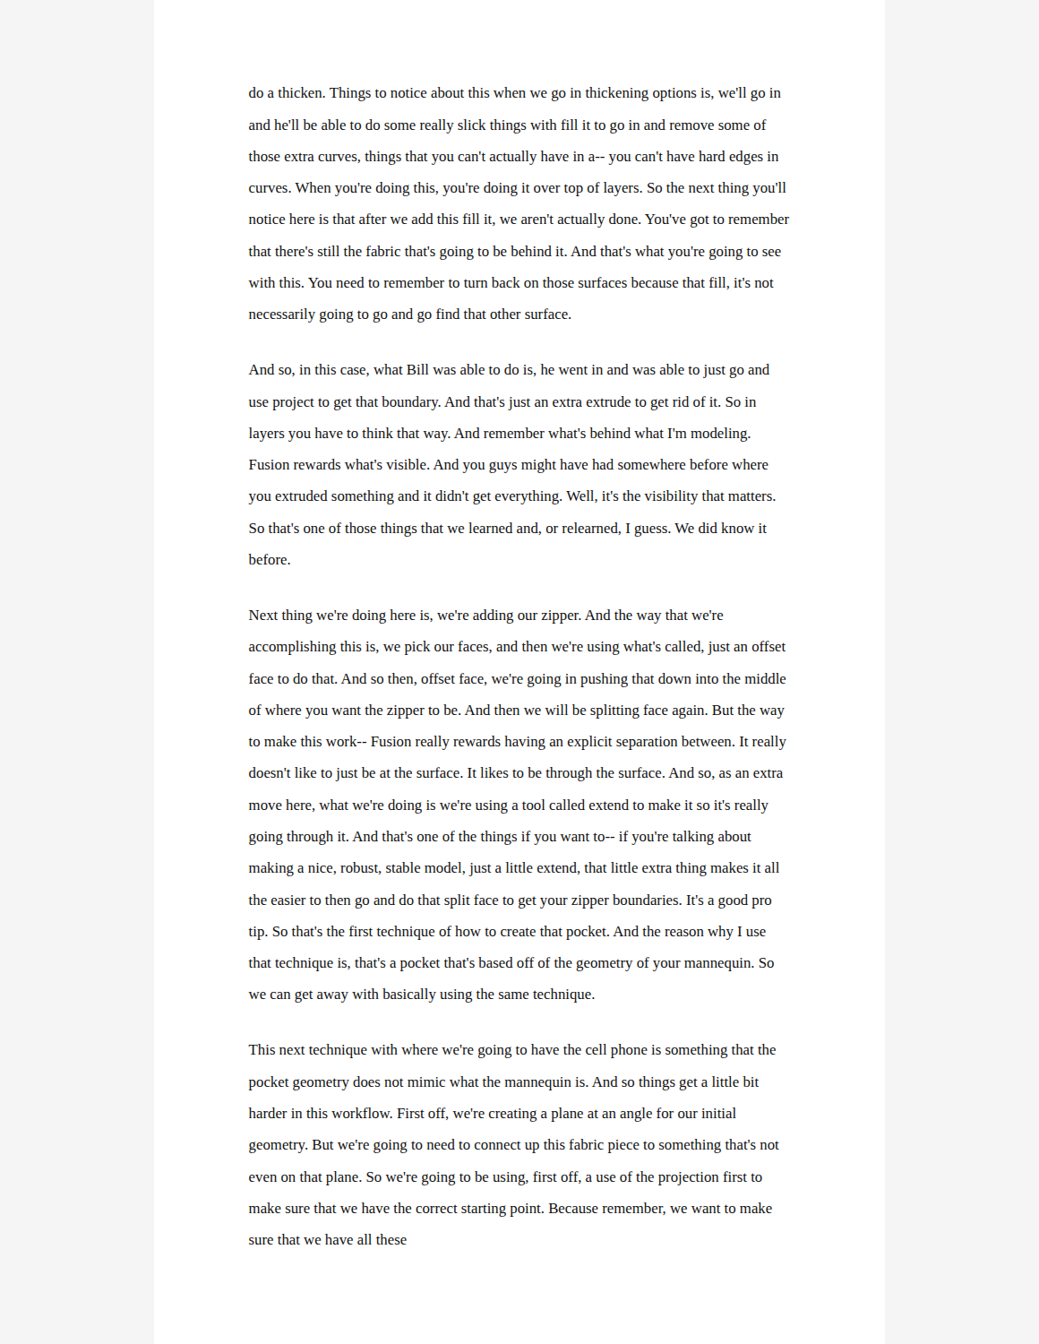do a thicken. Things to notice about this when we go in thickening options is, we'll go in and he'll be able to do some really slick things with fill it to go in and remove some of those extra curves, things that you can't actually have in a-- you can't have hard edges in curves. When you're doing this, you're doing it over top of layers. So the next thing you'll notice here is that after we add this fill it, we aren't actually done. You've got to remember that there's still the fabric that's going to be behind it. And that's what you're going to see with this. You need to remember to turn back on those surfaces because that fill, it's not necessarily going to go and go find that other surface.
And so, in this case, what Bill was able to do is, he went in and was able to just go and use project to get that boundary. And that's just an extra extrude to get rid of it. So in layers you have to think that way. And remember what's behind what I'm modeling. Fusion rewards what's visible. And you guys might have had somewhere before where you extruded something and it didn't get everything. Well, it's the visibility that matters. So that's one of those things that we learned and, or relearned, I guess. We did know it before.
Next thing we're doing here is, we're adding our zipper. And the way that we're accomplishing this is, we pick our faces, and then we're using what's called, just an offset face to do that. And so then, offset face, we're going in pushing that down into the middle of where you want the zipper to be. And then we will be splitting face again. But the way to make this work-- Fusion really rewards having an explicit separation between. It really doesn't like to just be at the surface. It likes to be through the surface. And so, as an extra move here, what we're doing is we're using a tool called extend to make it so it's really going through it. And that's one of the things if you want to-- if you're talking about making a nice, robust, stable model, just a little extend, that little extra thing makes it all the easier to then go and do that split face to get your zipper boundaries. It's a good pro tip. So that's the first technique of how to create that pocket. And the reason why I use that technique is, that's a pocket that's based off of the geometry of your mannequin. So we can get away with basically using the same technique.
This next technique with where we're going to have the cell phone is something that the pocket geometry does not mimic what the mannequin is. And so things get a little bit harder in this workflow. First off, we're creating a plane at an angle for our initial geometry. But we're going to need to connect up this fabric piece to something that's not even on that plane. So we're going to be using, first off, a use of the projection first to make sure that we have the correct starting point. Because remember, we want to make sure that we have all these